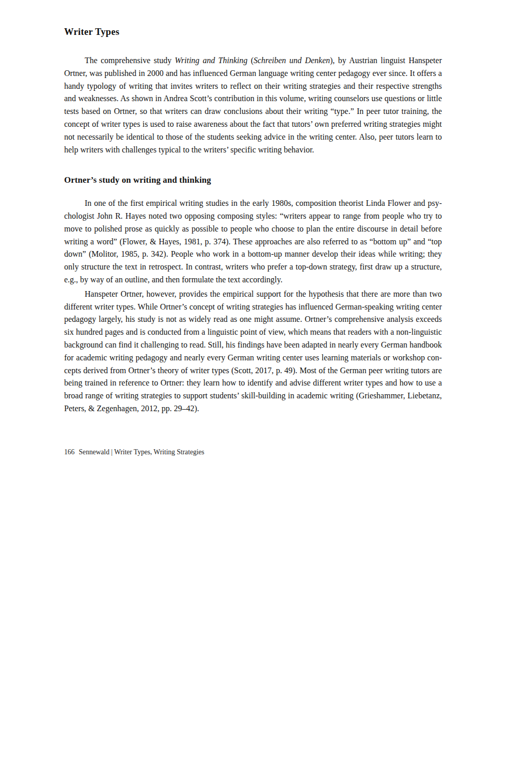Writer Types
The comprehensive study Writing and Thinking (Schreiben und Denken), by Austrian linguist Hanspeter Ortner, was published in 2000 and has influenced German language writing center pedagogy ever since. It offers a handy typology of writing that invites writers to reflect on their writing strategies and their respective strengths and weaknesses. As shown in Andrea Scott’s contribution in this volume, writing counselors use questions or little tests based on Ortner, so that writers can draw conclusions about their writing “type.” In peer tutor training, the concept of writer types is used to raise awareness about the fact that tutors’ own preferred writing strategies might not necessarily be identical to those of the students seeking advice in the writing center. Also, peer tutors learn to help writers with challenges typical to the writers’ specific writing behavior.
Ortner’s study on writing and thinking
In one of the first empirical writing studies in the early 1980s, composition theorist Linda Flower and psychologist John R. Hayes noted two opposing composing styles: “writers appear to range from people who try to move to polished prose as quickly as possible to people who choose to plan the entire discourse in detail before writing a word” (Flower, & Hayes, 1981, p. 374). These approaches are also referred to as “bottom up” and “top down” (Molitor, 1985, p. 342). People who work in a bottom-up manner develop their ideas while writing; they only structure the text in retrospect. In contrast, writers who prefer a top-down strategy, first draw up a structure, e.g., by way of an outline, and then formulate the text accordingly.
Hanspeter Ortner, however, provides the empirical support for the hypothesis that there are more than two different writer types. While Ortner’s concept of writing strategies has influenced German-speaking writing center pedagogy largely, his study is not as widely read as one might assume. Ortner’s comprehensive analysis exceeds six hundred pages and is conducted from a linguistic point of view, which means that readers with a non-linguistic background can find it challenging to read. Still, his findings have been adapted in nearly every German handbook for academic writing pedagogy and nearly every German writing center uses learning materials or workshop concepts derived from Ortner’s theory of writer types (Scott, 2017, p. 49). Most of the German peer writing tutors are being trained in reference to Ortner: they learn how to identify and advise different writer types and how to use a broad range of writing strategies to support students’ skill-building in academic writing (Grieshammer, Liebetanz, Peters, & Zegenhagen, 2012, pp. 29–42).
166 Sennewald | Writer Types, Writing Strategies